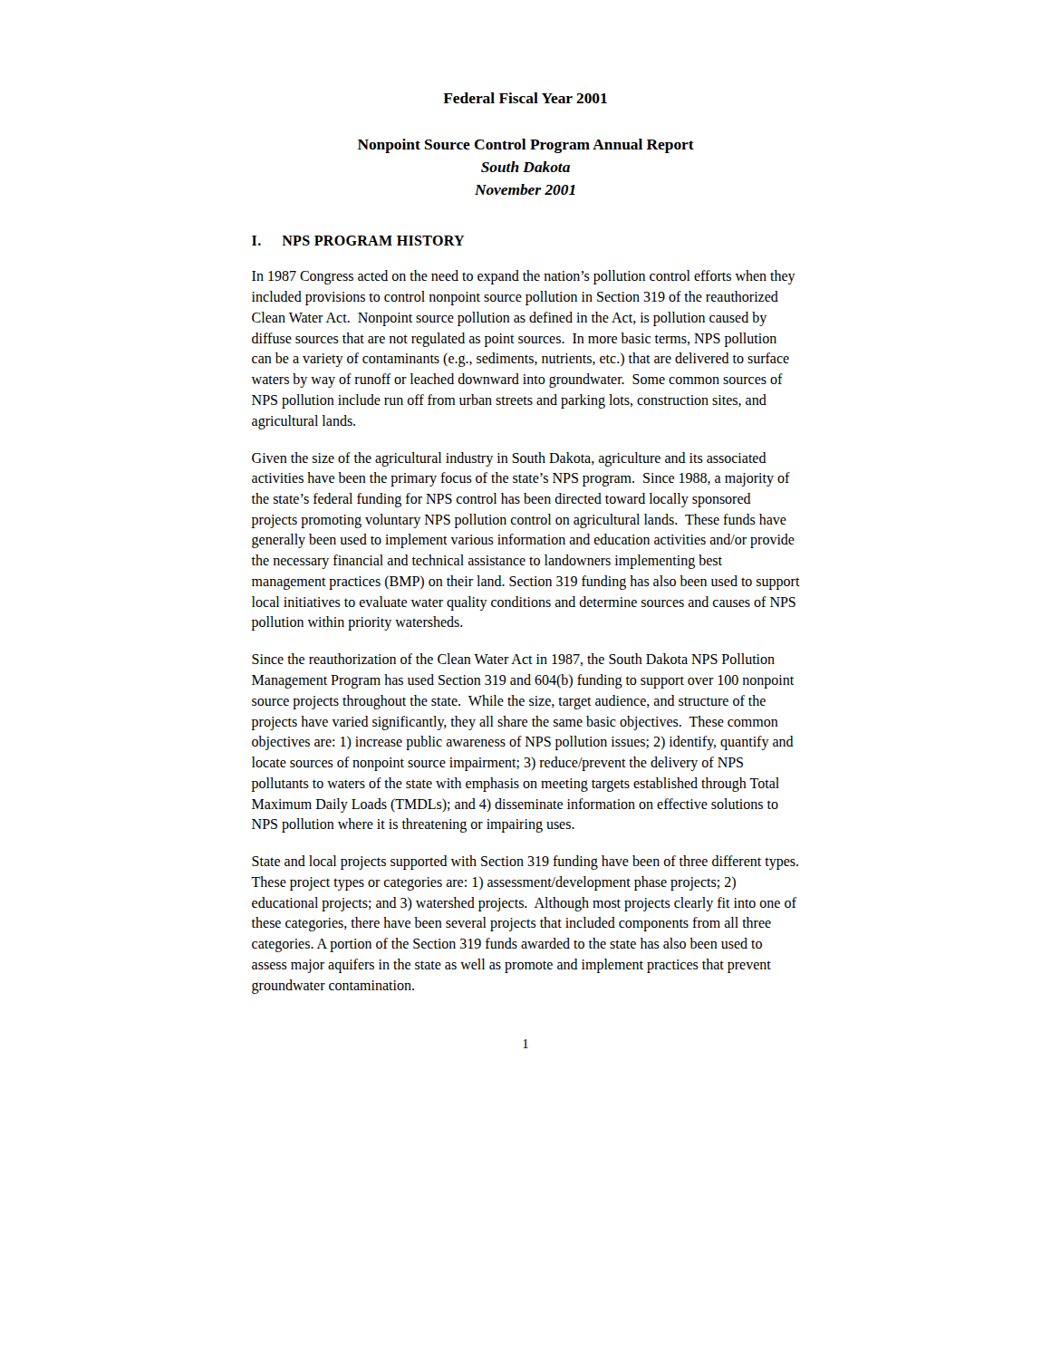Federal Fiscal Year 2001
Nonpoint Source Control Program Annual Report
South Dakota
November 2001
I. NPS PROGRAM HISTORY
In 1987 Congress acted on the need to expand the nation’s pollution control efforts when they included provisions to control nonpoint source pollution in Section 319 of the reauthorized Clean Water Act. Nonpoint source pollution as defined in the Act, is pollution caused by diffuse sources that are not regulated as point sources. In more basic terms, NPS pollution can be a variety of contaminants (e.g., sediments, nutrients, etc.) that are delivered to surface waters by way of runoff or leached downward into groundwater. Some common sources of NPS pollution include run off from urban streets and parking lots, construction sites, and agricultural lands.
Given the size of the agricultural industry in South Dakota, agriculture and its associated activities have been the primary focus of the state’s NPS program. Since 1988, a majority of the state’s federal funding for NPS control has been directed toward locally sponsored projects promoting voluntary NPS pollution control on agricultural lands. These funds have generally been used to implement various information and education activities and/or provide the necessary financial and technical assistance to landowners implementing best management practices (BMP) on their land. Section 319 funding has also been used to support local initiatives to evaluate water quality conditions and determine sources and causes of NPS pollution within priority watersheds.
Since the reauthorization of the Clean Water Act in 1987, the South Dakota NPS Pollution Management Program has used Section 319 and 604(b) funding to support over 100 nonpoint source projects throughout the state. While the size, target audience, and structure of the projects have varied significantly, they all share the same basic objectives. These common objectives are: 1) increase public awareness of NPS pollution issues; 2) identify, quantify and locate sources of nonpoint source impairment; 3) reduce/prevent the delivery of NPS pollutants to waters of the state with emphasis on meeting targets established through Total Maximum Daily Loads (TMDLs); and 4) disseminate information on effective solutions to NPS pollution where it is threatening or impairing uses.
State and local projects supported with Section 319 funding have been of three different types. These project types or categories are: 1) assessment/development phase projects; 2) educational projects; and 3) watershed projects. Although most projects clearly fit into one of these categories, there have been several projects that included components from all three categories. A portion of the Section 319 funds awarded to the state has also been used to assess major aquifers in the state as well as promote and implement practices that prevent groundwater contamination.
1